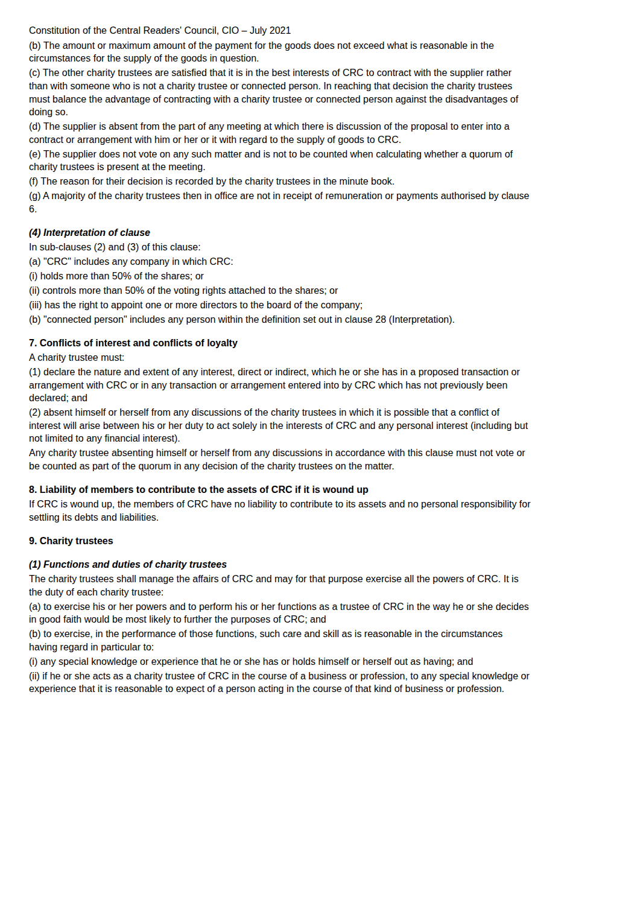Constitution of the Central Readers' Council, CIO – July 2021
(b) The amount or maximum amount of the payment for the goods does not exceed what is reasonable in the circumstances for the supply of the goods in question.
(c) The other charity trustees are satisfied that it is in the best interests of CRC to contract with the supplier rather than with someone who is not a charity trustee or connected person. In reaching that decision the charity trustees must balance the advantage of contracting with a charity trustee or connected person against the disadvantages of doing so.
(d) The supplier is absent from the part of any meeting at which there is discussion of the proposal to enter into a contract or arrangement with him or her or it with regard to the supply of goods to CRC.
(e) The supplier does not vote on any such matter and is not to be counted when calculating whether a quorum of charity trustees is present at the meeting.
(f) The reason for their decision is recorded by the charity trustees in the minute book.
(g) A majority of the charity trustees then in office are not in receipt of remuneration or payments authorised by clause 6.
(4) Interpretation of clause
In sub-clauses (2) and (3) of this clause:
(a) "CRC" includes any company in which CRC:
(i) holds more than 50% of the shares; or
(ii) controls more than 50% of the voting rights attached to the shares; or
(iii) has the right to appoint one or more directors to the board of the company;
(b) "connected person" includes any person within the definition set out in clause 28 (Interpretation).
7. Conflicts of interest and conflicts of loyalty
A charity trustee must:
(1) declare the nature and extent of any interest, direct or indirect, which he or she has in a proposed transaction or arrangement with CRC or in any transaction or arrangement entered into by CRC which has not previously been declared; and
(2) absent himself or herself from any discussions of the charity trustees in which it is possible that a conflict of interest will arise between his or her duty to act solely in the interests of CRC and any personal interest (including but not limited to any financial interest).
Any charity trustee absenting himself or herself from any discussions in accordance with this clause must not vote or be counted as part of the quorum in any decision of the charity trustees on the matter.
8. Liability of members to contribute to the assets of CRC if it is wound up
If CRC is wound up, the members of CRC have no liability to contribute to its assets and no personal responsibility for settling its debts and liabilities.
9. Charity trustees
(1) Functions and duties of charity trustees
The charity trustees shall manage the affairs of CRC and may for that purpose exercise all the powers of CRC. It is the duty of each charity trustee:
(a) to exercise his or her powers and to perform his or her functions as a trustee of CRC in the way he or she decides in good faith would be most likely to further the purposes of CRC; and
(b) to exercise, in the performance of those functions, such care and skill as is reasonable in the circumstances having regard in particular to:
(i) any special knowledge or experience that he or she has or holds himself or herself out as having; and
(ii) if he or she acts as a charity trustee of CRC in the course of a business or profession, to any special knowledge or experience that it is reasonable to expect of a person acting in the course of that kind of business or profession.